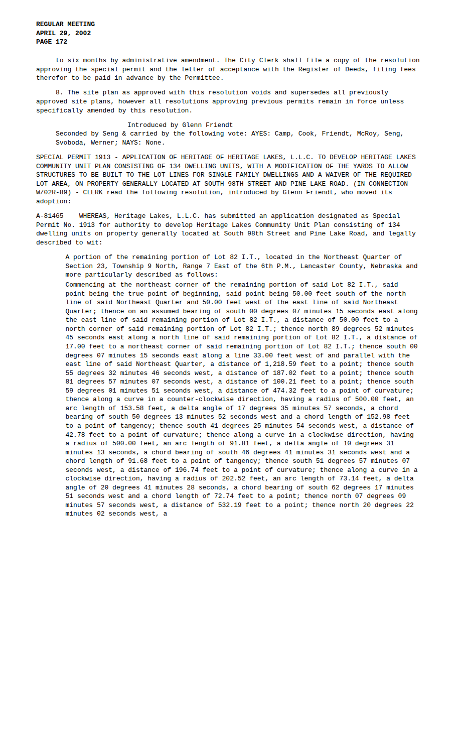REGULAR MEETING
APRIL 29, 2002
PAGE 172
to six months by administrative amendment. The City Clerk shall file a copy of the resolution approving the special permit and the letter of acceptance with the Register of Deeds, filing fees therefor to be paid in advance by the Permittee.
8. The site plan as approved with this resolution voids and supersedes all previously approved site plans, however all resolutions approving previous permits remain in force unless specifically amended by this resolution.
Introduced by Glenn Friendt
Seconded by Seng & carried by the following vote: AYES: Camp, Cook, Friendt, McRoy, Seng, Svoboda, Werner; NAYS: None.
SPECIAL PERMIT 1913 - APPLICATION OF HERITAGE OF HERITAGE LAKES, L.L.C. TO DEVELOP HERITAGE LAKES COMMUNITY UNIT PLAN CONSISTING OF 134 DWELLING UNITS, WITH A MODIFICATION OF THE YARDS TO ALLOW STRUCTURES TO BE BUILT TO THE LOT LINES FOR SINGLE FAMILY DWELLINGS AND A WAIVER OF THE REQUIRED LOT AREA, ON PROPERTY GENERALLY LOCATED AT SOUTH 98TH STREET AND PINE LAKE ROAD. (IN CONNECTION W/02R-89) - CLERK read the following resolution, introduced by Glenn Friendt, who moved its adoption:
A-81465 WHEREAS, Heritage Lakes, L.L.C. has submitted an application designated as Special Permit No. 1913 for authority to develop Heritage Lakes Community Unit Plan consisting of 134 dwelling units on property generally located at South 98th Street and Pine Lake Road, and legally described to wit:
A portion of the remaining portion of Lot 82 I.T., located in the Northeast Quarter of Section 23, Township 9 North, Range 7 East of the 6th P.M., Lancaster County, Nebraska and more particularly described as follows:
Commencing at the northeast corner of the remaining portion of said Lot 82 I.T., said point being the true point of beginning, said point being 50.00 feet south of the north line of said Northeast Quarter and 50.00 feet west of the east line of said Northeast Quarter; thence on an assumed bearing of south 00 degrees 07 minutes 15 seconds east along the east line of said remaining portion of Lot 82 I.T., a distance of 50.00 feet to a north corner of said remaining portion of Lot 82 I.T.; thence north 89 degrees 52 minutes 45 seconds east along a north line of said remaining portion of Lot 82 I.T., a distance of 17.00 feet to a northeast corner of said remaining portion of Lot 82 I.T.; thence south 00 degrees 07 minutes 15 seconds east along a line 33.00 feet west of and parallel with the east line of said Northeast Quarter, a distance of 1,218.59 feet to a point; thence south 55 degrees 32 minutes 46 seconds west, a distance of 187.02 feet to a point; thence south 81 degrees 57 minutes 07 seconds west, a distance of 100.21 feet to a point; thence south 59 degrees 01 minutes 51 seconds west, a distance of 474.32 feet to a point of curvature; thence along a curve in a counter-clockwise direction, having a radius of 500.00 feet, an arc length of 153.58 feet, a delta angle of 17 degrees 35 minutes 57 seconds, a chord bearing of south 50 degrees 13 minutes 52 seconds west and a chord length of 152.98 feet to a point of tangency; thence south 41 degrees 25 minutes 54 seconds west, a distance of 42.78 feet to a point of curvature; thence along a curve in a clockwise direction, having a radius of 500.00 feet, an arc length of 91.81 feet, a delta angle of 10 degrees 31 minutes 13 seconds, a chord bearing of south 46 degrees 41 minutes 31 seconds west and a chord length of 91.68 feet to a point of tangency; thence south 51 degrees 57 minutes 07 seconds west, a distance of 196.74 feet to a point of curvature; thence along a curve in a clockwise direction, having a radius of 202.52 feet, an arc length of 73.14 feet, a delta angle of 20 degrees 41 minutes 28 seconds, a chord bearing of south 62 degrees 17 minutes 51 seconds west and a chord length of 72.74 feet to a point; thence north 07 degrees 09 minutes 57 seconds west, a distance of 532.19 feet to a point; thence north 20 degrees 22 minutes 02 seconds west, a